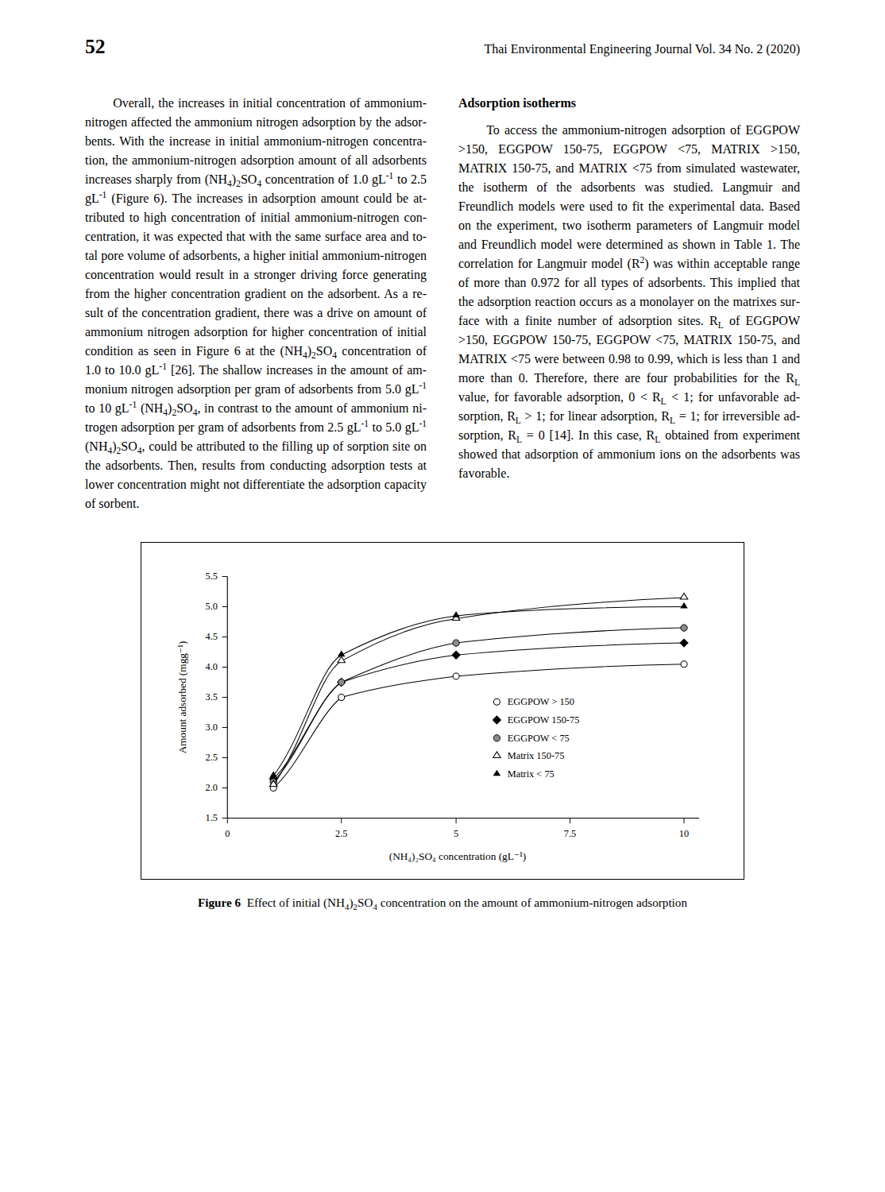52
Thai Environmental Engineering Journal Vol. 34 No. 2 (2020)
Overall, the increases in initial concentration of ammonium-nitrogen affected the ammonium nitrogen adsorption by the adsorbents. With the increase in initial ammonium-nitrogen concentration, the ammonium-nitrogen adsorption amount of all adsorbents increases sharply from (NH4)2SO4 concentration of 1.0 gL-1 to 2.5 gL-1 (Figure 6). The increases in adsorption amount could be attributed to high concentration of initial ammonium-nitrogen concentration, it was expected that with the same surface area and total pore volume of adsorbents, a higher initial ammonium-nitrogen concentration would result in a stronger driving force generating from the higher concentration gradient on the adsorbent. As a result of the concentration gradient, there was a drive on amount of ammonium nitrogen adsorption for higher concentration of initial condition as seen in Figure 6 at the (NH4)2SO4 concentration of 1.0 to 10.0 gL-1 [26]. The shallow increases in the amount of ammonium nitrogen adsorption per gram of adsorbents from 5.0 gL-1 to 10 gL-1 (NH4)2SO4, in contrast to the amount of ammonium nitrogen adsorption per gram of adsorbents from 2.5 gL-1 to 5.0 gL-1 (NH4)2SO4, could be attributed to the filling up of sorption site on the adsorbents. Then, results from conducting adsorption tests at lower concentration might not differentiate the adsorption capacity of sorbent.
Adsorption isotherms
To access the ammonium-nitrogen adsorption of EGGPOW >150, EGGPOW 150-75, EGGPOW <75, MATRIX >150, MATRIX 150-75, and MATRIX <75 from simulated wastewater, the isotherm of the adsorbents was studied. Langmuir and Freundlich models were used to fit the experimental data. Based on the experiment, two isotherm parameters of Langmuir model and Freundlich model were determined as shown in Table 1. The correlation for Langmuir model (R2) was within acceptable range of more than 0.972 for all types of adsorbents. This implied that the adsorption reaction occurs as a monolayer on the matrixes surface with a finite number of adsorption sites. RL of EGGPOW >150, EGGPOW 150-75, EGGPOW <75, MATRIX 150-75, and MATRIX <75 were between 0.98 to 0.99, which is less than 1 and more than 0. Therefore, there are four probabilities for the RL value, for favorable adsorption, 0 < RL < 1; for unfavorable adsorption, RL > 1; for linear adsorption, RL = 1; for irreversible adsorption, RL = 0 [14]. In this case, RL obtained from experiment showed that adsorption of ammonium ions on the adsorbents was favorable.
1.5 2.0 2.5 3.0 3.5 4.0 4.5 5.0 5.5 0 2.5 5 7.5 10 Amount adsorbed (mgg⁻¹) (NH₄)₂SO₄ concentration (gL⁻¹) EGGPOW > 150 EGGPOW 150-75 EGGPOW < 75 Matrix 150-75 Matrix < 75
Figure 6 Effect of initial (NH4)2SO4 concentration on the amount of ammonium-nitrogen adsorption